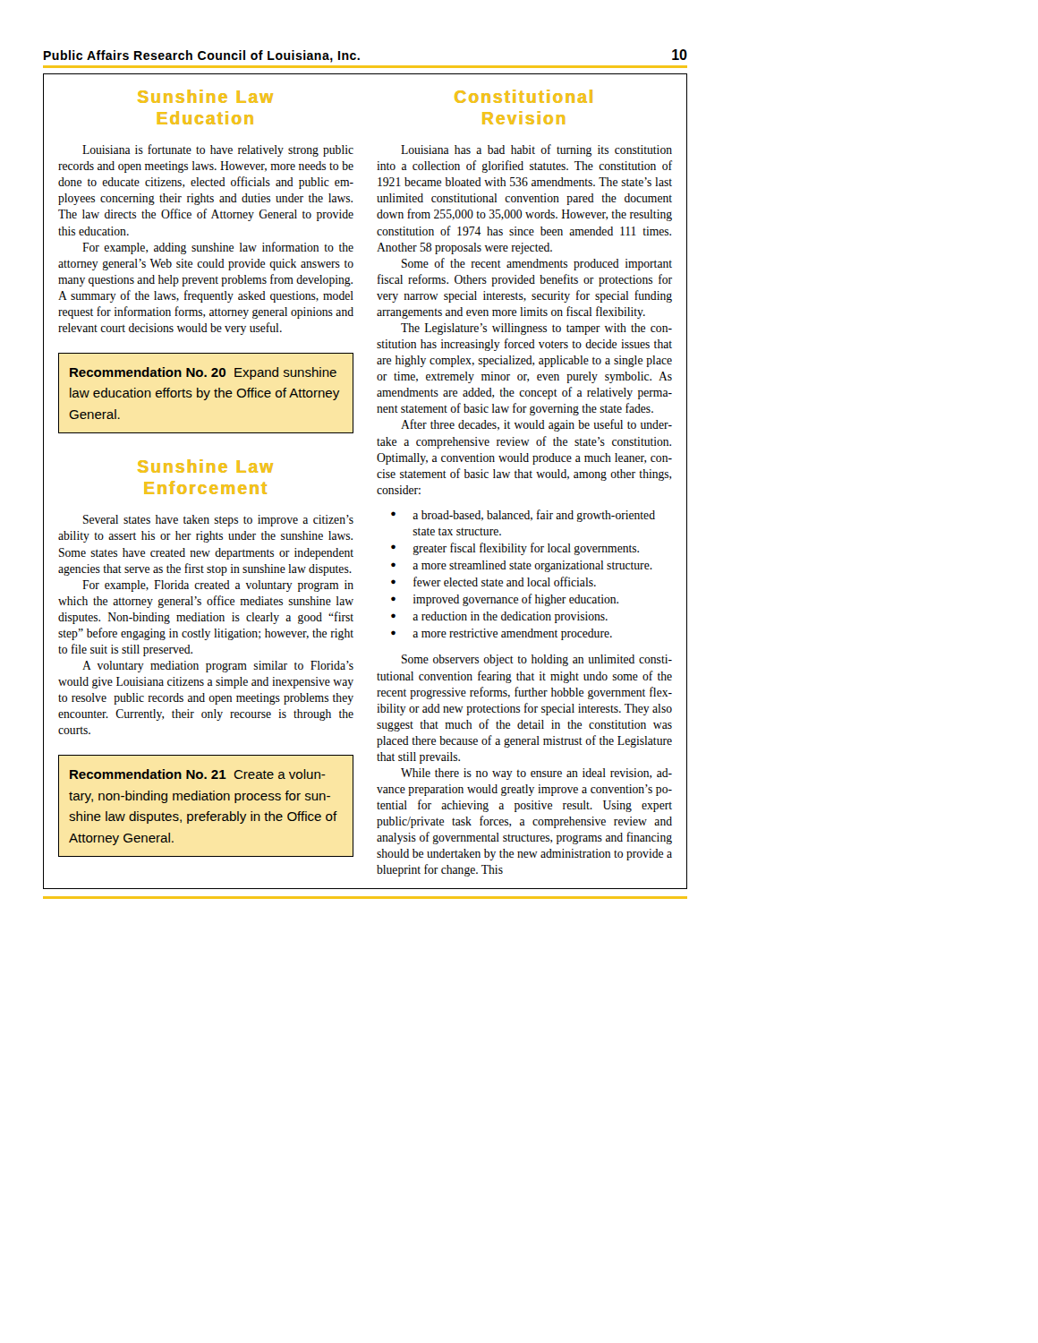Public Affairs Research Council of Louisiana, Inc.
10
Sunshine Law
Education
Louisiana is fortunate to have relatively strong public records and open meetings laws. However, more needs to be done to educate citizens, elected officials and public employees concerning their rights and duties under the laws. The law directs the Office of Attorney General to provide this education.
For example, adding sunshine law information to the attorney general’s Web site could provide quick answers to many questions and help prevent problems from developing. A summary of the laws, frequently asked questions, model request for information forms, attorney general opinions and relevant court decisions would be very useful.
Recommendation No. 20 Expand sunshine law education efforts by the Office of Attorney General.
Sunshine Law
Enforcement
Several states have taken steps to improve a citizen’s ability to assert his or her rights under the sunshine laws. Some states have created new departments or independent agencies that serve as the first stop in sunshine law disputes.
For example, Florida created a voluntary program in which the attorney general’s office mediates sunshine law disputes. Non-binding mediation is clearly a good “first step” before engaging in costly litigation; however, the right to file suit is still preserved.
A voluntary mediation program similar to Florida’s would give Louisiana citizens a simple and inexpensive way to resolve public records and open meetings problems they encounter. Currently, their only recourse is through the courts.
Recommendation No. 21 Create a voluntary, non-binding mediation process for sunshine law disputes, preferably in the Office of Attorney General.
Constitutional
Revision
Louisiana has a bad habit of turning its constitution into a collection of glorified statutes. The constitution of 1921 became bloated with 536 amendments. The state’s last unlimited constitutional convention pared the document down from 255,000 to 35,000 words. However, the resulting constitution of 1974 has since been amended 111 times. Another 58 proposals were rejected.
Some of the recent amendments produced important fiscal reforms. Others provided benefits or protections for very narrow special interests, security for special funding arrangements and even more limits on fiscal flexibility.
The Legislature’s willingness to tamper with the constitution has increasingly forced voters to decide issues that are highly complex, specialized, applicable to a single place or time, extremely minor or, even purely symbolic. As amendments are added, the concept of a relatively permanent statement of basic law for governing the state fades.
After three decades, it would again be useful to undertake a comprehensive review of the state’s constitution. Optimally, a convention would produce a much leaner, concise statement of basic law that would, among other things, consider:
a broad-based, balanced, fair and growth-oriented state tax structure.
greater fiscal flexibility for local governments.
a more streamlined state organizational structure.
fewer elected state and local officials.
improved governance of higher education.
a reduction in the dedication provisions.
a more restrictive amendment procedure.
Some observers object to holding an unlimited constitutional convention fearing that it might undo some of the recent progressive reforms, further hobble government flexibility or add new protections for special interests. They also suggest that much of the detail in the constitution was placed there because of a general mistrust of the Legislature that still prevails.
While there is no way to ensure an ideal revision, advance preparation would greatly improve a convention’s potential for achieving a positive result. Using expert public/private task forces, a comprehensive review and analysis of governmental structures, programs and financing should be undertaken by the new administration to provide a blueprint for change. This